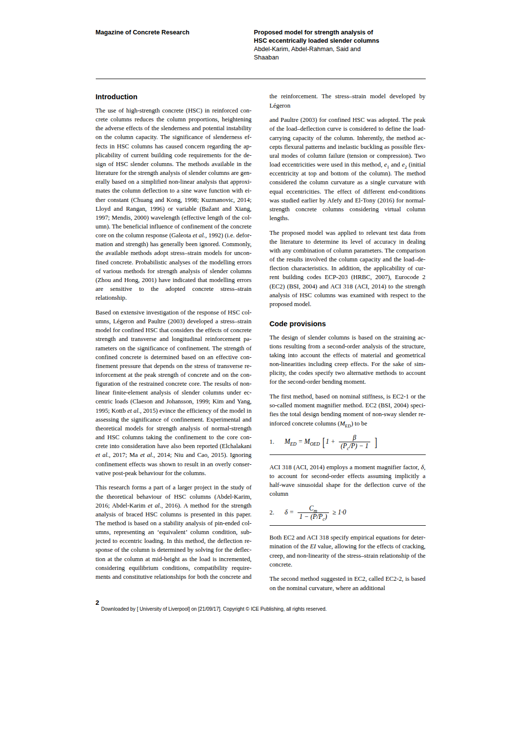Magazine of Concrete Research
Proposed model for strength analysis of
HSC eccentrically loaded slender columns
Abdel-Karim, Abdel-Rahman, Said and
Shaaban
Introduction
The use of high-strength concrete (HSC) in reinforced concrete columns reduces the column proportions, heightening the adverse effects of the slenderness and potential instability on the column capacity. The significance of slenderness effects in HSC columns has caused concern regarding the applicability of current building code requirements for the design of HSC slender columns. The methods available in the literature for the strength analysis of slender columns are generally based on a simplified non-linear analysis that approximates the column deflection to a sine wave function with either constant (Chuang and Kong, 1998; Kuzmanovic, 2014; Lloyd and Rangan, 1996) or variable (Bažant and Xiang, 1997; Mendis, 2000) wavelength (effective length of the column). The beneficial influence of confinement of the concrete core on the column response (Galeota et al., 1992) (i.e. deformation and strength) has generally been ignored. Commonly, the available methods adopt stress–strain models for unconfined concrete. Probabilistic analyses of the modelling errors of various methods for strength analysis of slender columns (Zhou and Hong, 2001) have indicated that modelling errors are sensitive to the adopted concrete stress–strain relationship.
Based on extensive investigation of the response of HSC columns, Légeron and Paultre (2003) developed a stress–strain model for confined HSC that considers the effects of concrete strength and transverse and longitudinal reinforcement parameters on the significance of confinement. The strength of confined concrete is determined based on an effective confinement pressure that depends on the stress of transverse reinforcement at the peak strength of concrete and on the configuration of the restrained concrete core. The results of non-linear finite-element analysis of slender columns under eccentric loads (Claeson and Johansson, 1999; Kim and Yang, 1995; Kottb et al., 2015) evince the efficiency of the model in assessing the significance of confinement. Experimental and theoretical models for strength analysis of normal-strength and HSC columns taking the confinement to the core concrete into consideration have also been reported (Elchalakani et al., 2017; Ma et al., 2014; Niu and Cao, 2015). Ignoring confinement effects was shown to result in an overly conservative post-peak behaviour for the columns.
This research forms a part of a larger project in the study of the theoretical behaviour of HSC columns (Abdel-Karim, 2016; Abdel-Karim et al., 2016). A method for the strength analysis of braced HSC columns is presented in this paper. The method is based on a stability analysis of pin-ended columns, representing an ‘equivalent’ column condition, subjected to eccentric loading. In this method, the deflection response of the column is determined by solving for the deflection at the column at mid-height as the load is incremented, considering equilibrium conditions, compatibility requirements and constitutive relationships for both the concrete and the reinforcement. The stress–strain model developed by Légeron
and Paultre (2003) for confined HSC was adopted. The peak of the load–deflection curve is considered to define the load-carrying capacity of the column. Inherently, the method accepts flexural patterns and inelastic buckling as possible flexural modes of column failure (tension or compression). Two load eccentricities were used in this method, e1 and e2 (initial eccentricity at top and bottom of the column). The method considered the column curvature as a single curvature with equal eccentricities. The effect of different end-conditions was studied earlier by Afefy and El-Tony (2016) for normal-strength concrete columns considering virtual column lengths.
The proposed model was applied to relevant test data from the literature to determine its level of accuracy in dealing with any combination of column parameters. The comparison of the results involved the column capacity and the load–deflection characteristics. In addition, the applicability of current building codes ECP-203 (HRBC, 2007), Eurocode 2 (EC2) (BSI, 2004) and ACI 318 (ACI, 2014) to the strength analysis of HSC columns was examined with respect to the proposed model.
Code provisions
The design of slender columns is based on the straining actions resulting from a second-order analysis of the structure, taking into account the effects of material and geometrical non-linearities including creep effects. For the sake of simplicity, the codes specify two alternative methods to account for the second-order bending moment.
The first method, based on nominal stiffness, is EC2-1 or the so-called moment magnifier method. EC2 (BSI, 2004) specifies the total design bending moment of non-sway slender reinforced concrete columns (MED) to be
1.
MED = MOED [1 + β(Pc/P) − 1 ]
ACI 318 (ACI, 2014) employs a moment magnifier factor, δ, to account for second-order effects assuming implicitly a half-wave sinusoidal shape for the deflection curve of the column
2.
δ = Cm 1 − (P/Pc) ≥ 1·0
Both EC2 and ACI 318 specify empirical equations for determination of the EI value, allowing for the effects of cracking, creep, and non-linearity of the stress–strain relationship of the concrete.
The second method suggested in EC2, called EC2-2, is based on the nominal curvature, where an additional
2
Downloaded by [ University of Liverpool] on [21/09/17]. Copyright © ICE Publishing, all rights reserved.